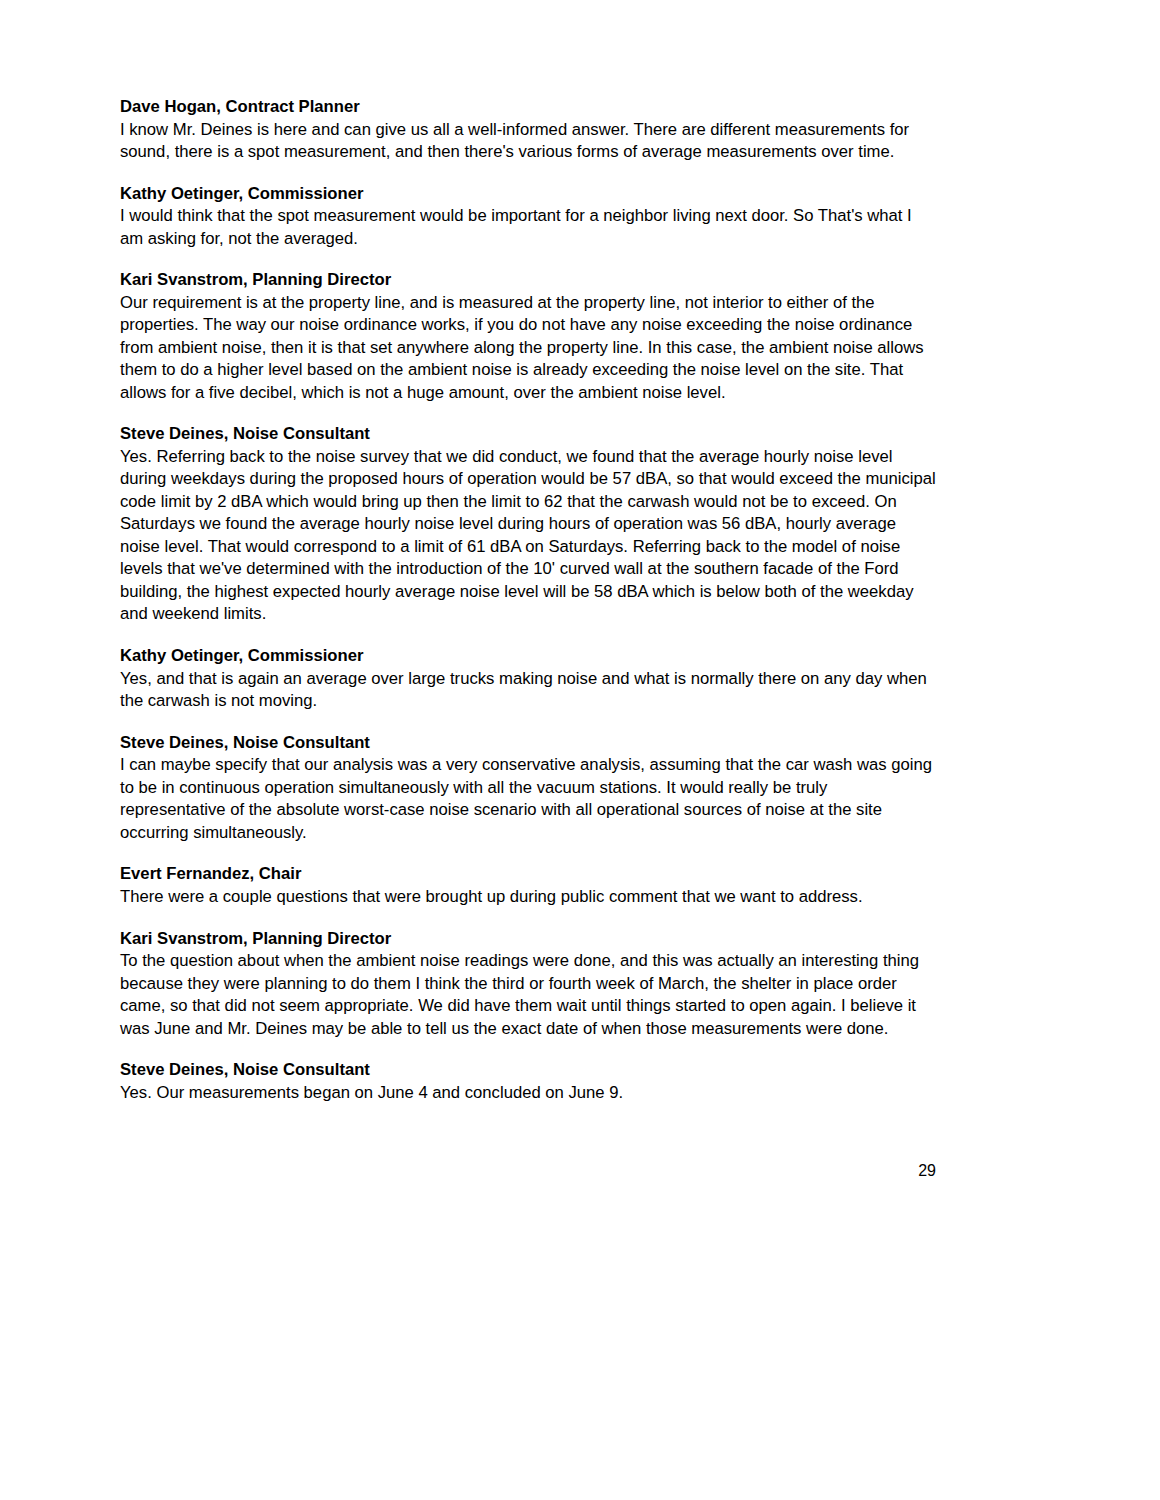Dave Hogan, Contract Planner
I know Mr. Deines is here and can give us all a well-informed answer. There are different measurements for sound, there is a spot measurement, and then there's various forms of average measurements over time.
Kathy Oetinger, Commissioner
I would think that the spot measurement would be important for a neighbor living next door. So That's what I am asking for, not the averaged.
Kari Svanstrom, Planning Director
Our requirement is at the property line, and is measured at the property line, not interior to either of the properties. The way our noise ordinance works, if you do not have any noise exceeding the noise ordinance from ambient noise, then it is that set anywhere along the property line. In this case, the ambient noise allows them to do a higher level based on the ambient noise is already exceeding the noise level on the site. That allows for a five decibel, which is not a huge amount, over the ambient noise level.
Steve Deines, Noise Consultant
Yes. Referring back to the noise survey that we did conduct, we found that the average hourly noise level during weekdays during the proposed hours of operation would be 57 dBA, so that would exceed the municipal code limit by 2 dBA which would bring up then the limit to 62 that the carwash would not be to exceed. On Saturdays we found the average hourly noise level during hours of operation was 56 dBA, hourly average noise level. That would correspond to a limit of 61 dBA on Saturdays. Referring back to the model of noise levels that we've determined with the introduction of the 10' curved wall at the southern facade of the Ford building, the highest expected hourly average noise level will be 58 dBA which is below both of the weekday and weekend limits.
Kathy Oetinger, Commissioner
Yes, and that is again an average over large trucks making noise and what is normally there on any day when the carwash is not moving.
Steve Deines, Noise Consultant
I can maybe specify that our analysis was a very conservative analysis, assuming that the car wash was going to be in continuous operation simultaneously with all the vacuum stations. It would really be truly representative of the absolute worst-case noise scenario with all operational sources of noise at the site occurring simultaneously.
Evert Fernandez, Chair
There were a couple questions that were brought up during public comment that we want to address.
Kari Svanstrom, Planning Director
To the question about when the ambient noise readings were done, and this was actually an interesting thing because they were planning to do them I think the third or fourth week of March, the shelter in place order came, so that did not seem appropriate. We did have them wait until things started to open again. I believe it was June and Mr. Deines may be able to tell us the exact date of when those measurements were done.
Steve Deines, Noise Consultant
Yes. Our measurements began on June 4 and concluded on June 9.
29